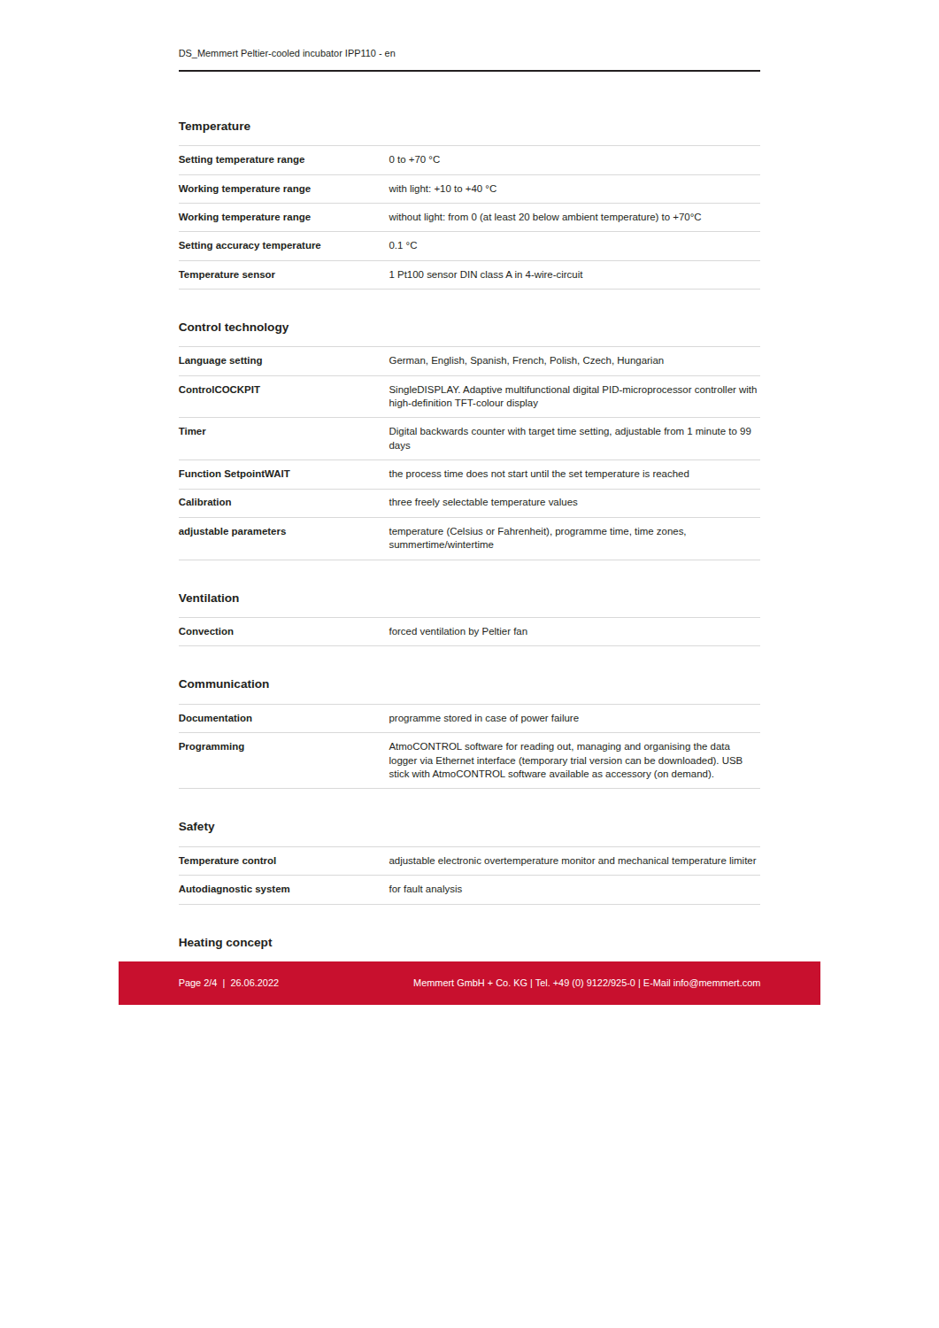DS_Memmert Peltier-cooled incubator IPP110 - en
Temperature
| Setting temperature range | 0 to +70 °C |
| Working temperature range | with light: +10 to +40 °C |
| Working temperature range | without light: from 0 (at least 20 below ambient temperature) to +70°C |
| Setting accuracy temperature | 0.1 °C |
| Temperature sensor | 1 Pt100 sensor DIN class A in 4-wire-circuit |
Control technology
| Language setting | German, English, Spanish, French, Polish, Czech, Hungarian |
| ControlCOCKPIT | SingleDISPLAY. Adaptive multifunctional digital PID-microprocessor controller with high-definition TFT-colour display |
| Timer | Digital backwards counter with target time setting, adjustable from 1 minute to 99 days |
| Function SetpointWAIT | the process time does not start until the set temperature is reached |
| Calibration | three freely selectable temperature values |
| adjustable parameters | temperature (Celsius or Fahrenheit), programme time, time zones, summertime/wintertime |
Ventilation
| Convection | forced ventilation by Peltier fan |
Communication
| Documentation | programme stored in case of power failure |
| Programming | AtmoCONTROL software for reading out, managing and organising the data logger via Ethernet interface (temporary trial version can be downloaded). USB stick with AtmoCONTROL software available as accessory (on demand). |
Safety
| Temperature control | adjustable electronic overtemperature monitor and mechanical temperature limiter |
| Autodiagnostic system | for fault analysis |
Heating concept
| Peltier | energy-saving Peltier heating-/cooling system integrated in the rear (heat pump principle) |
Page 2/4 | 26.06.2022
Memmert GmbH + Co. KG | Tel. +49 (0) 9122/925-0 | E-Mail info@memmert.com